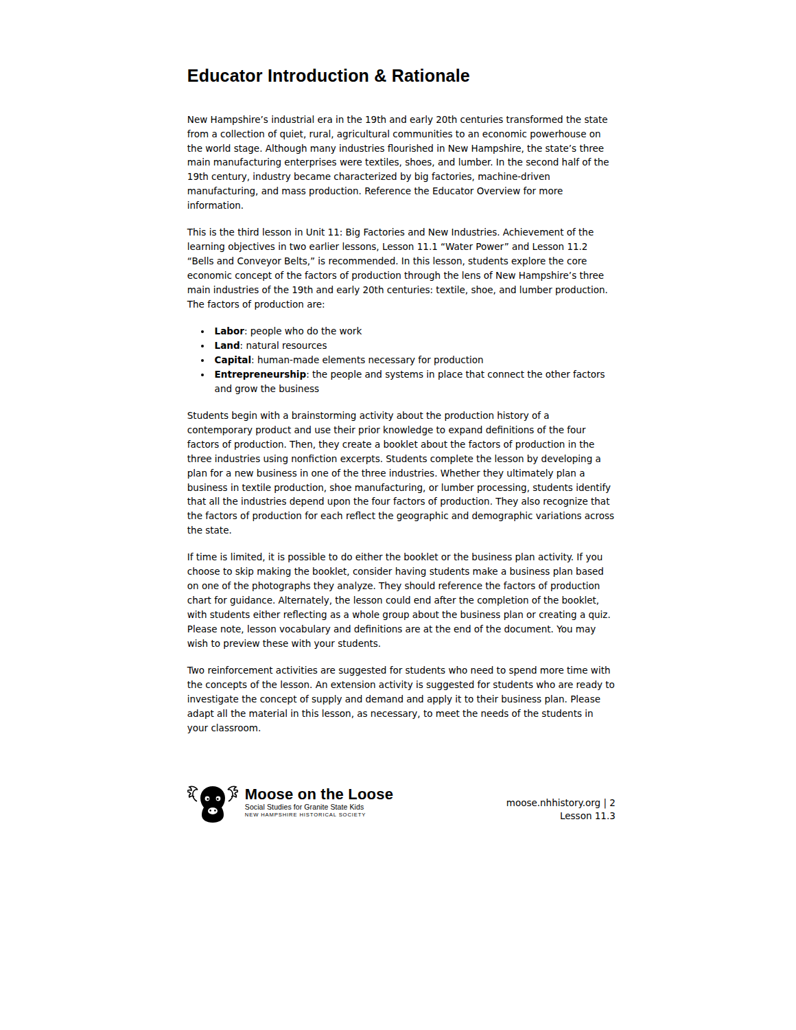Educator Introduction & Rationale
New Hampshire’s industrial era in the 19th and early 20th centuries transformed the state from a collection of quiet, rural, agricultural communities to an economic powerhouse on the world stage. Although many industries flourished in New Hampshire, the state’s three main manufacturing enterprises were textiles, shoes, and lumber. In the second half of the 19th century, industry became characterized by big factories, machine-driven manufacturing, and mass production. Reference the Educator Overview for more information.
This is the third lesson in Unit 11: Big Factories and New Industries. Achievement of the learning objectives in two earlier lessons, Lesson 11.1 “Water Power” and Lesson 11.2 “Bells and Conveyor Belts,” is recommended. In this lesson, students explore the core economic concept of the factors of production through the lens of New Hampshire’s three main industries of the 19th and early 20th centuries: textile, shoe, and lumber production. The factors of production are:
Labor: people who do the work
Land: natural resources
Capital: human-made elements necessary for production
Entrepreneurship: the people and systems in place that connect the other factors and grow the business
Students begin with a brainstorming activity about the production history of a contemporary product and use their prior knowledge to expand definitions of the four factors of production. Then, they create a booklet about the factors of production in the three industries using nonfiction excerpts. Students complete the lesson by developing a plan for a new business in one of the three industries. Whether they ultimately plan a business in textile production, shoe manufacturing, or lumber processing, students identify that all the industries depend upon the four factors of production. They also recognize that the factors of production for each reflect the geographic and demographic variations across the state.
If time is limited, it is possible to do either the booklet or the business plan activity. If you choose to skip making the booklet, consider having students make a business plan based on one of the photographs they analyze. They should reference the factors of production chart for guidance. Alternately, the lesson could end after the completion of the booklet, with students either reflecting as a whole group about the business plan or creating a quiz. Please note, lesson vocabulary and definitions are at the end of the document. You may wish to preview these with your students.
Two reinforcement activities are suggested for students who need to spend more time with the concepts of the lesson. An extension activity is suggested for students who are ready to investigate the concept of supply and demand and apply it to their business plan. Please adapt all the material in this lesson, as necessary, to meet the needs of the students in your classroom.
Moose on the Loose
Social Studies for Granite State Kids
NEW HAMPSHIRE HISTORICAL SOCIETY
moose.nhhistory.org | 2
Lesson 11.3